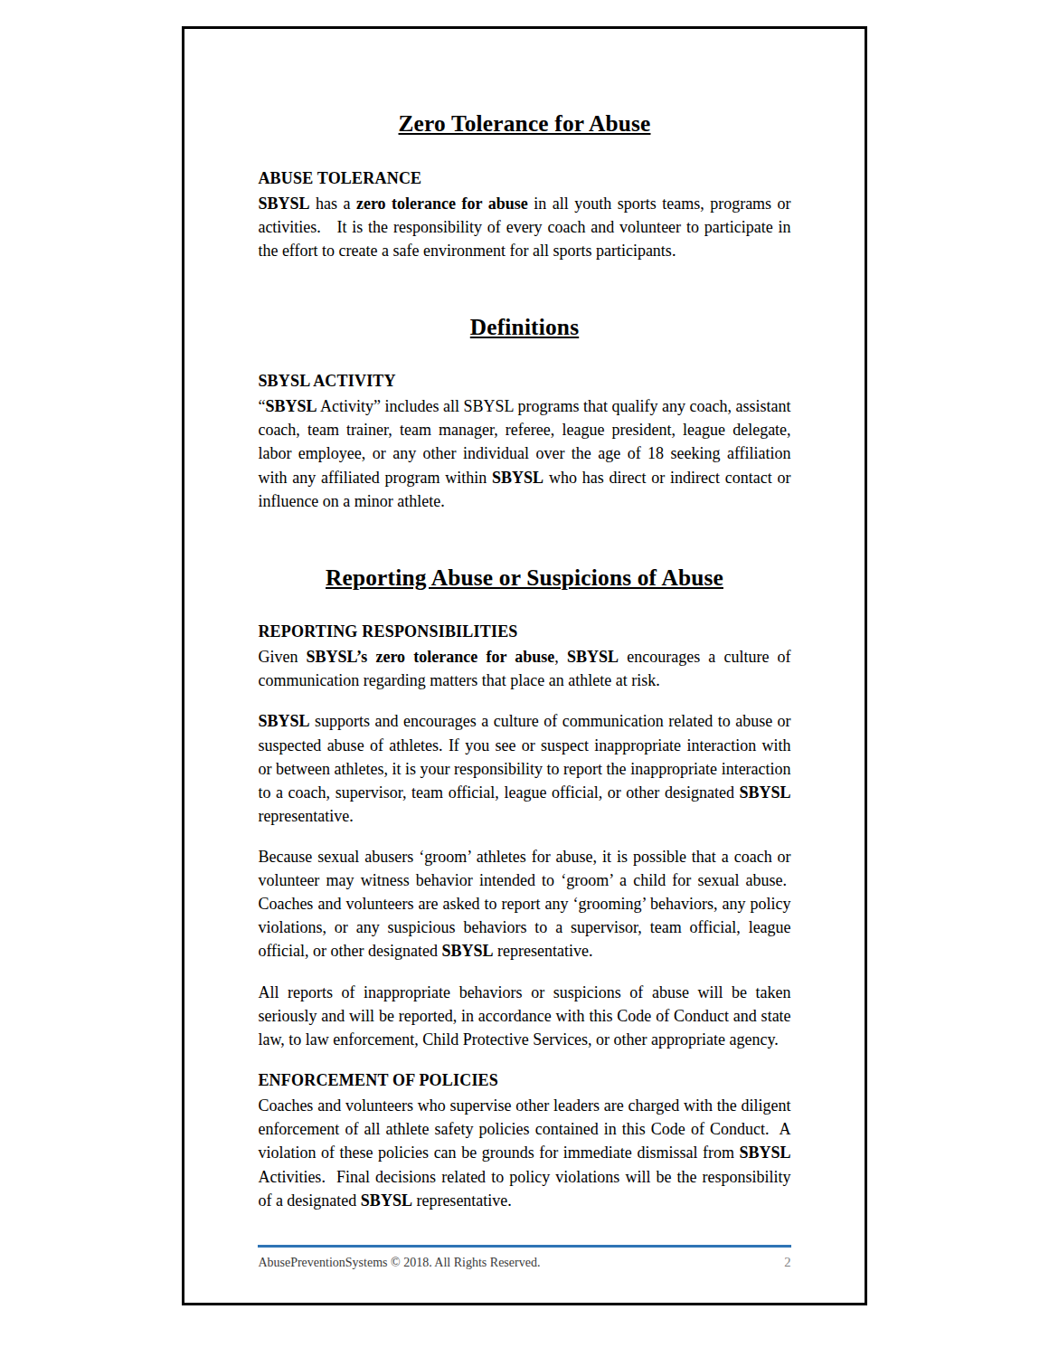Zero Tolerance for Abuse
ABUSE TOLERANCE
SBYSL has a zero tolerance for abuse in all youth sports teams, programs or activities. It is the responsibility of every coach and volunteer to participate in the effort to create a safe environment for all sports participants.
Definitions
SBYSL ACTIVITY
“SBYSL Activity” includes all SBYSL programs that qualify any coach, assistant coach, team trainer, team manager, referee, league president, league delegate, labor employee, or any other individual over the age of 18 seeking affiliation with any affiliated program within SBYSL who has direct or indirect contact or influence on a minor athlete.
Reporting Abuse or Suspicions of Abuse
REPORTING RESPONSIBILITIES
Given SBYSL’s zero tolerance for abuse, SBYSL encourages a culture of communication regarding matters that place an athlete at risk.
SBYSL supports and encourages a culture of communication related to abuse or suspected abuse of athletes. If you see or suspect inappropriate interaction with or between athletes, it is your responsibility to report the inappropriate interaction to a coach, supervisor, team official, league official, or other designated SBYSL representative.
Because sexual abusers ‘groom’ athletes for abuse, it is possible that a coach or volunteer may witness behavior intended to ‘groom’ a child for sexual abuse. Coaches and volunteers are asked to report any ‘grooming’ behaviors, any policy violations, or any suspicious behaviors to a supervisor, team official, league official, or other designated SBYSL representative.
All reports of inappropriate behaviors or suspicions of abuse will be taken seriously and will be reported, in accordance with this Code of Conduct and state law, to law enforcement, Child Protective Services, or other appropriate agency.
ENFORCEMENT OF POLICIES
Coaches and volunteers who supervise other leaders are charged with the diligent enforcement of all athlete safety policies contained in this Code of Conduct. A violation of these policies can be grounds for immediate dismissal from SBYSL Activities. Final decisions related to policy violations will be the responsibility of a designated SBYSL representative.
AbusePreventionSystems © 2018. All Rights Reserved.
2